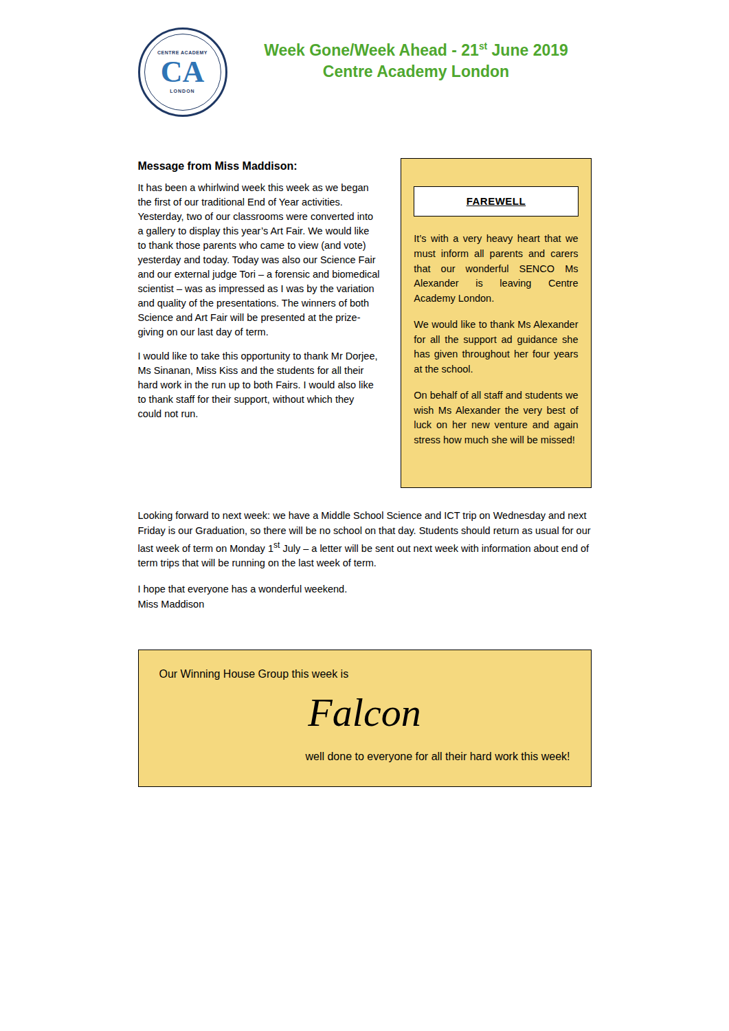CENTRE ACADEMY
CA
LONDON
Week Gone/Week Ahead - 21st June 2019
Centre Academy London
Message from Miss Maddison:
It has been a whirlwind week this week as we began the first of our traditional End of Year activities. Yesterday, two of our classrooms were converted into a gallery to display this year’s Art Fair. We would like to thank those parents who came to view (and vote) yesterday and today. Today was also our Science Fair and our external judge Tori – a forensic and biomedical scientist – was as impressed as I was by the variation and quality of the presentations. The winners of both Science and Art Fair will be presented at the prize-giving on our last day of term.
I would like to take this opportunity to thank Mr Dorjee, Ms Sinanan, Miss Kiss and the students for all their hard work in the run up to both Fairs. I would also like to thank staff for their support, without which they could not run.
FAREWELL
It’s with a very heavy heart that we must inform all parents and carers that our wonderful SENCO Ms Alexander is leaving Centre Academy London.
We would like to thank Ms Alexander for all the support ad guidance she has given throughout her four years at the school.
On behalf of all staff and students we wish Ms Alexander the very best of luck on her new venture and again stress how much she will be missed!
Looking forward to next week: we have a Middle School Science and ICT trip on Wednesday and next Friday is our Graduation, so there will be no school on that day. Students should return as usual for our last week of term on Monday 1st July – a letter will be sent out next week with information about end of term trips that will be running on the last week of term.
I hope that everyone has a wonderful weekend.
Miss Maddison
Our Winning House Group this week is
Falcon
well done to everyone for all their hard work this week!